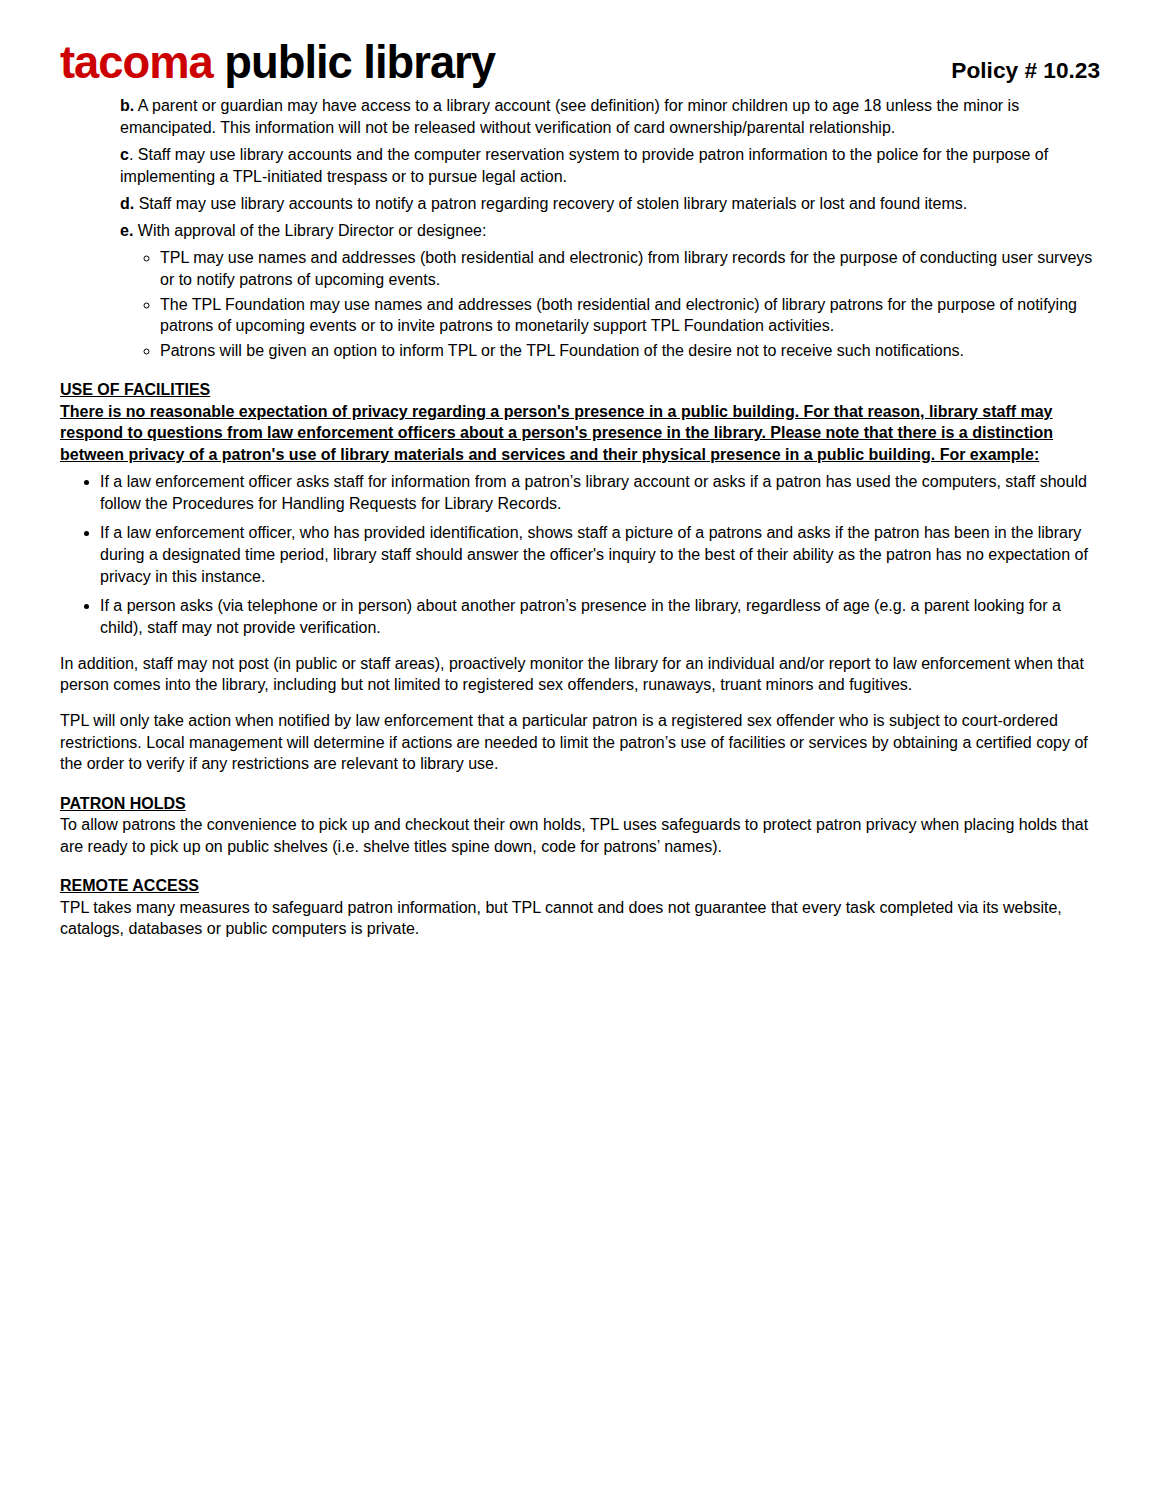tacoma public library
Policy # 10.23
b. A parent or guardian may have access to a library account (see definition) for minor children up to age 18 unless the minor is emancipated. This information will not be released without verification of card ownership/parental relationship.
c. Staff may use library accounts and the computer reservation system to provide patron information to the police for the purpose of implementing a TPL-initiated trespass or to pursue legal action.
d. Staff may use library accounts to notify a patron regarding recovery of stolen library materials or lost and found items.
e. With approval of the Library Director or designee:
TPL may use names and addresses (both residential and electronic) from library records for the purpose of conducting user surveys or to notify patrons of upcoming events.
The TPL Foundation may use names and addresses (both residential and electronic) of library patrons for the purpose of notifying patrons of upcoming events or to invite patrons to monetarily support TPL Foundation activities.
Patrons will be given an option to inform TPL or the TPL Foundation of the desire not to receive such notifications.
USE OF FACILITIES
There is no reasonable expectation of privacy regarding a person's presence in a public building. For that reason, library staff may respond to questions from law enforcement officers about a person's presence in the library. Please note that there is a distinction between privacy of a patron's use of library materials and services and their physical presence in a public building. For example:
If a law enforcement officer asks staff for information from a patron’s library account or asks if a patron has used the computers, staff should follow the Procedures for Handling Requests for Library Records.
If a law enforcement officer, who has provided identification, shows staff a picture of a patrons and asks if the patron has been in the library during a designated time period, library staff should answer the officer's inquiry to the best of their ability as the patron has no expectation of privacy in this instance.
If a person asks (via telephone or in person) about another patron’s presence in the library, regardless of age (e.g. a parent looking for a child), staff may not provide verification.
In addition, staff may not post (in public or staff areas), proactively monitor the library for an individual and/or report to law enforcement when that person comes into the library, including but not limited to registered sex offenders, runaways, truant minors and fugitives.
TPL will only take action when notified by law enforcement that a particular patron is a registered sex offender who is subject to court-ordered restrictions. Local management will determine if actions are needed to limit the patron’s use of facilities or services by obtaining a certified copy of the order to verify if any restrictions are relevant to library use.
PATRON HOLDS
To allow patrons the convenience to pick up and checkout their own holds, TPL uses safeguards to protect patron privacy when placing holds that are ready to pick up on public shelves (i.e. shelve titles spine down, code for patrons’ names).
REMOTE ACCESS
TPL takes many measures to safeguard patron information, but TPL cannot and does not guarantee that every task completed via its website, catalogs, databases or public computers is private.